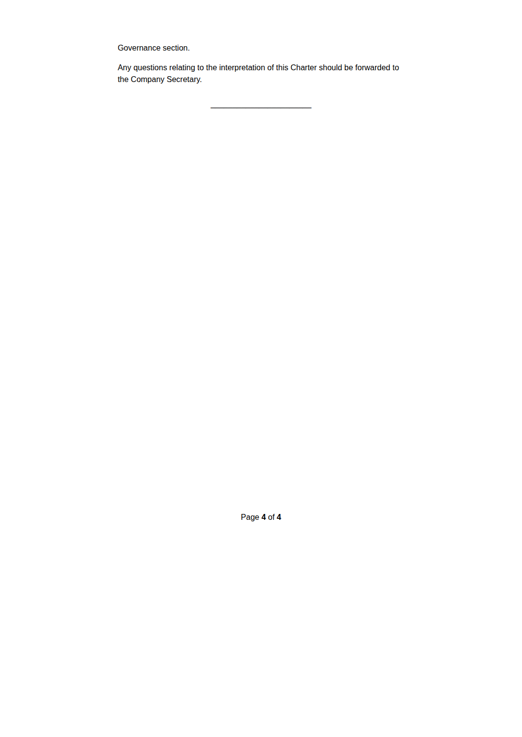Governance section.
Any questions relating to the interpretation of this Charter should be forwarded to the Company Secretary.
_______________________
Page 4 of 4